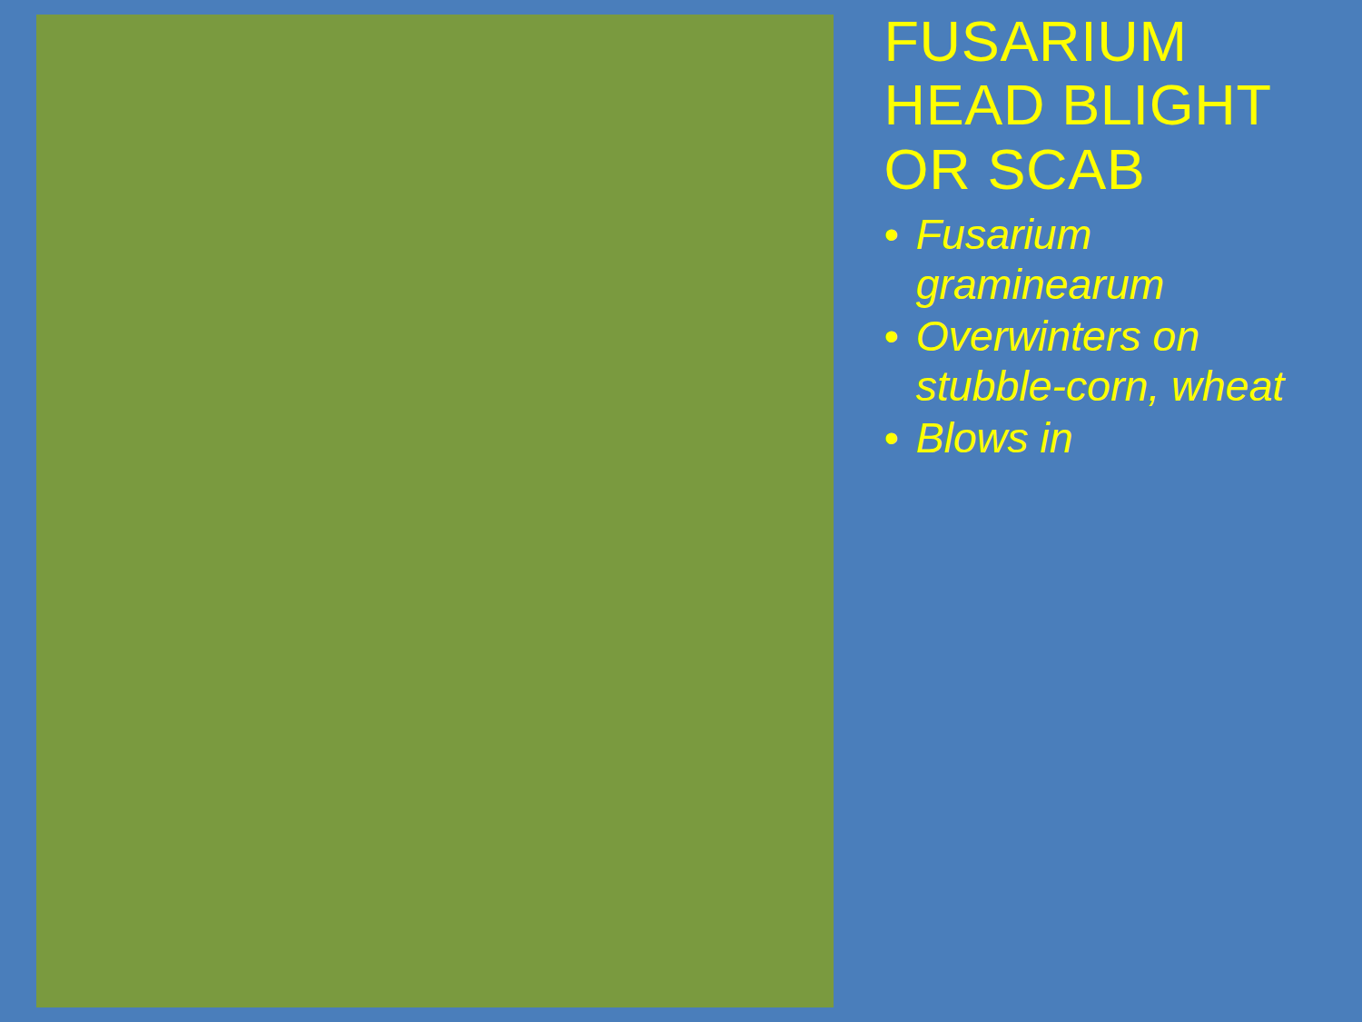FUSARIUM HEAD BLIGHT OR SCAB
Fusarium graminearum
Overwinters on stubble-corn, wheat
Blows in